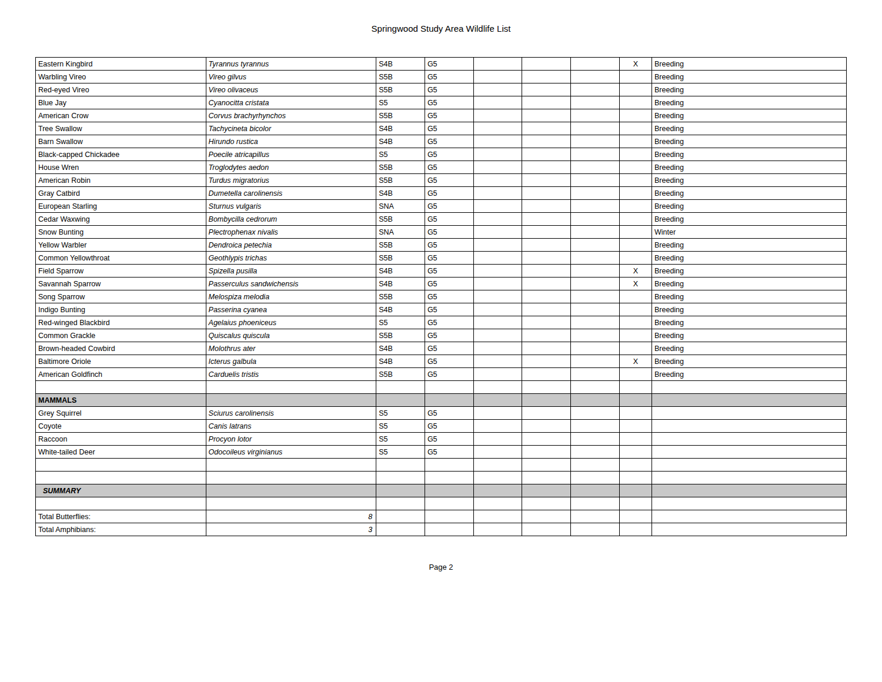Springwood Study Area Wildlife List
| Eastern Kingbird | Tyrannus tyrannus | S4B | G5 | | | | X | Breeding |
| Warbling Vireo | Vireo gilvus | S5B | G5 | | | | | Breeding |
| Red-eyed Vireo | Vireo olivaceus | S5B | G5 | | | | | Breeding |
| Blue Jay | Cyanocitta cristata | S5 | G5 | | | | | Breeding |
| American Crow | Corvus brachyrhynchos | S5B | G5 | | | | | Breeding |
| Tree Swallow | Tachycineta bicolor | S4B | G5 | | | | | Breeding |
| Barn Swallow | Hirundo rustica | S4B | G5 | | | | | Breeding |
| Black-capped Chickadee | Poecile atricapillus | S5 | G5 | | | | | Breeding |
| House Wren | Troglodytes aedon | S5B | G5 | | | | | Breeding |
| American Robin | Turdus migratorius | S5B | G5 | | | | | Breeding |
| Gray Catbird | Dumetella carolinensis | S4B | G5 | | | | | Breeding |
| European Starling | Sturnus vulgaris | SNA | G5 | | | | | Breeding |
| Cedar Waxwing | Bombycilla cedrorum | S5B | G5 | | | | | Breeding |
| Snow Bunting | Plectrophenax nivalis | SNA | G5 | | | | | Winter |
| Yellow Warbler | Dendroica petechia | S5B | G5 | | | | | Breeding |
| Common Yellowthroat | Geothlypis trichas | S5B | G5 | | | | | Breeding |
| Field Sparrow | Spizella pusilla | S4B | G5 | | | | X | Breeding |
| Savannah Sparrow | Passerculus sandwichensis | S4B | G5 | | | | X | Breeding |
| Song Sparrow | Melospiza melodia | S5B | G5 | | | | | Breeding |
| Indigo Bunting | Passerina cyanea | S4B | G5 | | | | | Breeding |
| Red-winged Blackbird | Agelaius phoeniceus | S5 | G5 | | | | | Breeding |
| Common Grackle | Quiscalus quiscula | S5B | G5 | | | | | Breeding |
| Brown-headed Cowbird | Molothrus ater | S4B | G5 | | | | | Breeding |
| Baltimore Oriole | Icterus galbula | S4B | G5 | | | | X | Breeding |
| American Goldfinch | Carduelis tristis | S5B | G5 | | | | | Breeding |
| MAMMALS | | | | | | | | |
| Grey Squirrel | Sciurus carolinensis | S5 | G5 | | | | | |
| Coyote | Canis latrans | S5 | G5 | | | | | |
| Raccoon | Procyon lotor | S5 | G5 | | | | | |
| White-tailed Deer | Odocoileus virginianus | S5 | G5 | | | | | |
| SUMMARY | | | | | | | | |
| Total Butterflies: | 8 | | | | | | | |
| Total Amphibians: | 3 | | | | | | | |
Page 2